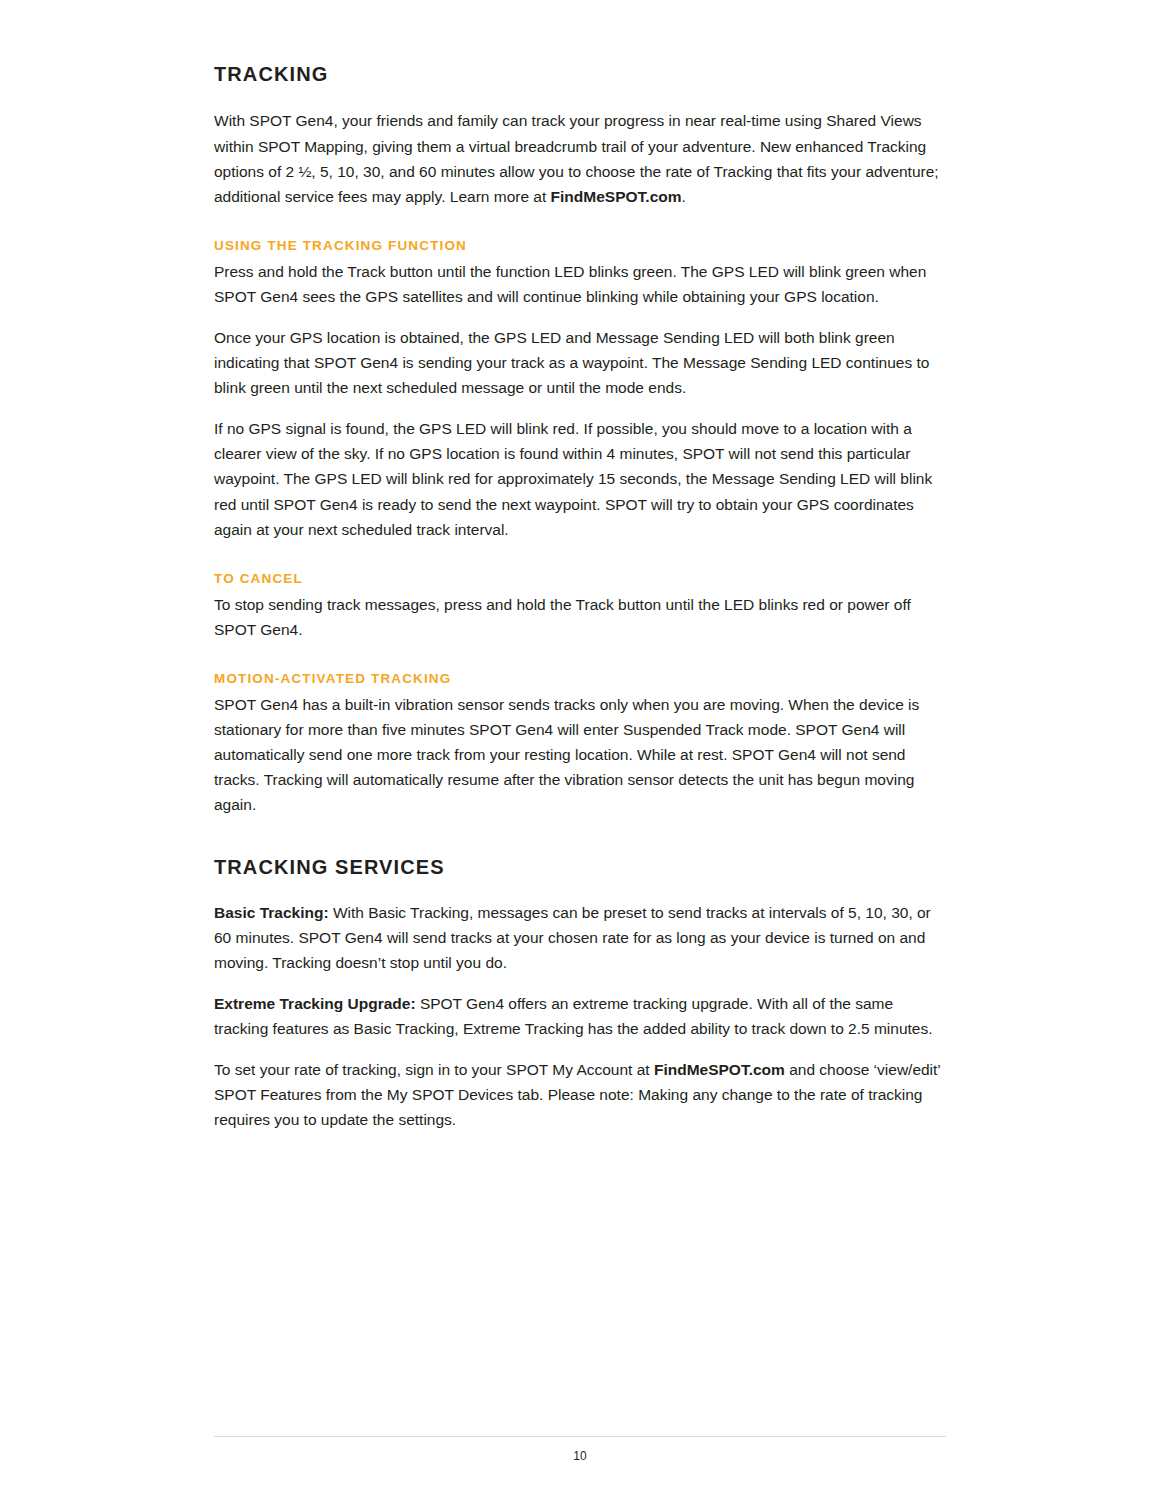Tracking
With SPOT Gen4, your friends and family can track your progress in near real-time using Shared Views within SPOT Mapping, giving them a virtual breadcrumb trail of your adventure. New enhanced Tracking options of 2 ½, 5, 10, 30, and 60 minutes allow you to choose the rate of Tracking that fits your adventure; additional service fees may apply. Learn more at FindMeSPOT.com.
Using the Tracking Function
Press and hold the Track button until the function LED blinks green. The GPS LED will blink green when SPOT Gen4 sees the GPS satellites and will continue blinking while obtaining your GPS location.
Once your GPS location is obtained, the GPS LED and Message Sending LED will both blink green indicating that SPOT Gen4 is sending your track as a waypoint. The Message Sending LED continues to blink green until the next scheduled message or until the mode ends.
If no GPS signal is found, the GPS LED will blink red. If possible, you should move to a location with a clearer view of the sky. If no GPS location is found within 4 minutes, SPOT will not send this particular waypoint. The GPS LED will blink red for approximately 15 seconds, the Message Sending LED will blink red until SPOT Gen4 is ready to send the next waypoint. SPOT will try to obtain your GPS coordinates again at your next scheduled track interval.
To Cancel
To stop sending track messages, press and hold the Track button until the LED blinks red or power off SPOT Gen4.
Motion-Activated Tracking
SPOT Gen4 has a built-in vibration sensor sends tracks only when you are moving. When the device is stationary for more than five minutes SPOT Gen4 will enter Suspended Track mode. SPOT Gen4 will automatically send one more track from your resting location. While at rest. SPOT Gen4 will not send tracks. Tracking will automatically resume after the vibration sensor detects the unit has begun moving again.
Tracking Services
Basic Tracking: With Basic Tracking, messages can be preset to send tracks at intervals of 5, 10, 30, or 60 minutes. SPOT Gen4 will send tracks at your chosen rate for as long as your device is turned on and moving. Tracking doesn’t stop until you do.
Extreme Tracking Upgrade: SPOT Gen4 offers an extreme tracking upgrade. With all of the same tracking features as Basic Tracking, Extreme Tracking has the added ability to track down to 2.5 minutes.
To set your rate of tracking, sign in to your SPOT My Account at FindMeSPOT.com and choose ‘view/edit’ SPOT Features from the My SPOT Devices tab. Please note: Making any change to the rate of tracking requires you to update the settings.
10